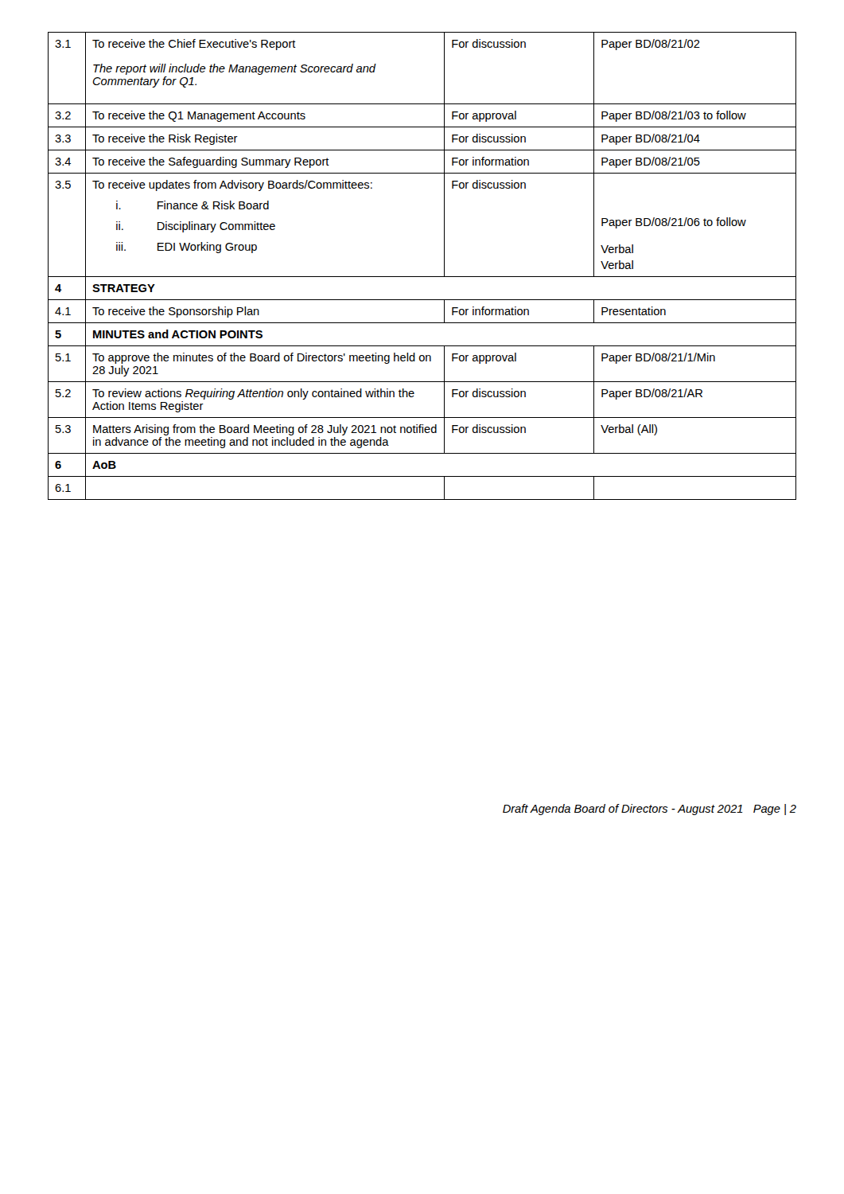| 3.1 | To receive the Chief Executive's Report The report will include the Management Scorecard and Commentary for Q1. | For discussion | Paper BD/08/21/02 |
| 3.2 | To receive the Q1 Management Accounts | For approval | Paper BD/08/21/03 to follow |
| 3.3 | To receive the Risk Register | For discussion | Paper BD/08/21/04 |
| 3.4 | To receive the Safeguarding Summary Report | For information | Paper BD/08/21/05 |
| 3.5 | To receive updates from Advisory Boards/Committees: i. Finance & Risk Board ii. Disciplinary Committee iii. EDI Working Group | For discussion | Paper BD/08/21/06 to follow Verbal Verbal |
| 4 | STRATEGY |
| 4.1 | To receive the Sponsorship Plan | For information | Presentation |
| 5 | MINUTES and ACTION POINTS |
| 5.1 | To approve the minutes of the Board of Directors' meeting held on 28 July 2021 | For approval | Paper BD/08/21/1/Min |
| 5.2 | To review actions Requiring Attention only contained within the Action Items Register | For discussion | Paper BD/08/21/AR |
| 5.3 | Matters Arising from the Board Meeting of 28 July 2021 not notified in advance of the meeting and not included in the agenda | For discussion | Verbal (All) |
| 6 | AoB |
| 6.1 | | | |
Draft Agenda Board of Directors - August 2021 Page | 2